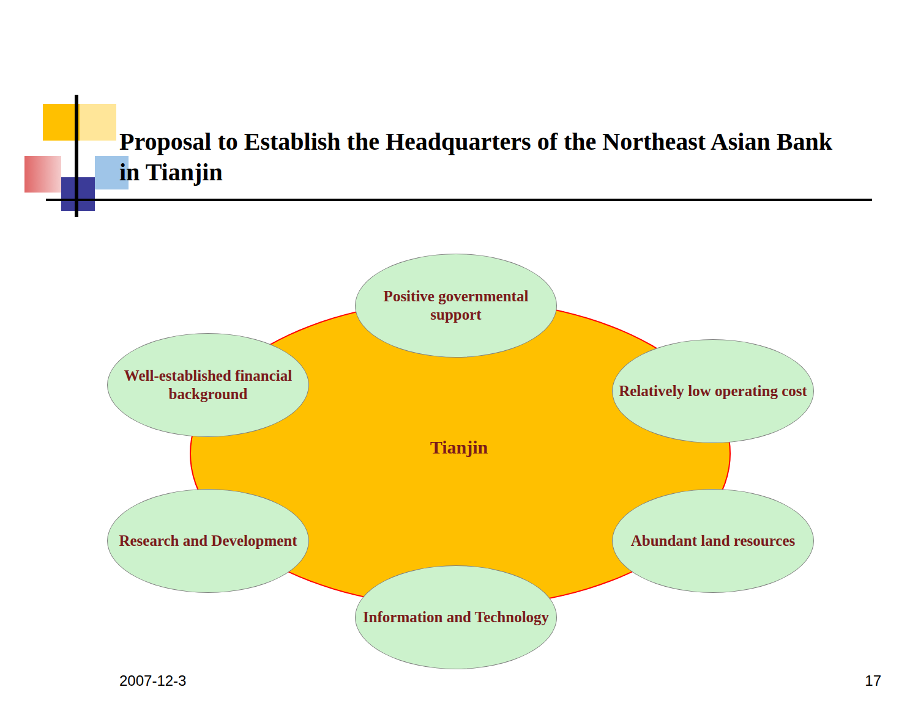Proposal to Establish the Headquarters of the Northeast Asian Bank in Tianjin
Tianjin
Positive governmental support
Well-established financial background
Relatively low operating cost
Research and Development
Abundant land resources
Information and Technology
2007-12-3
17